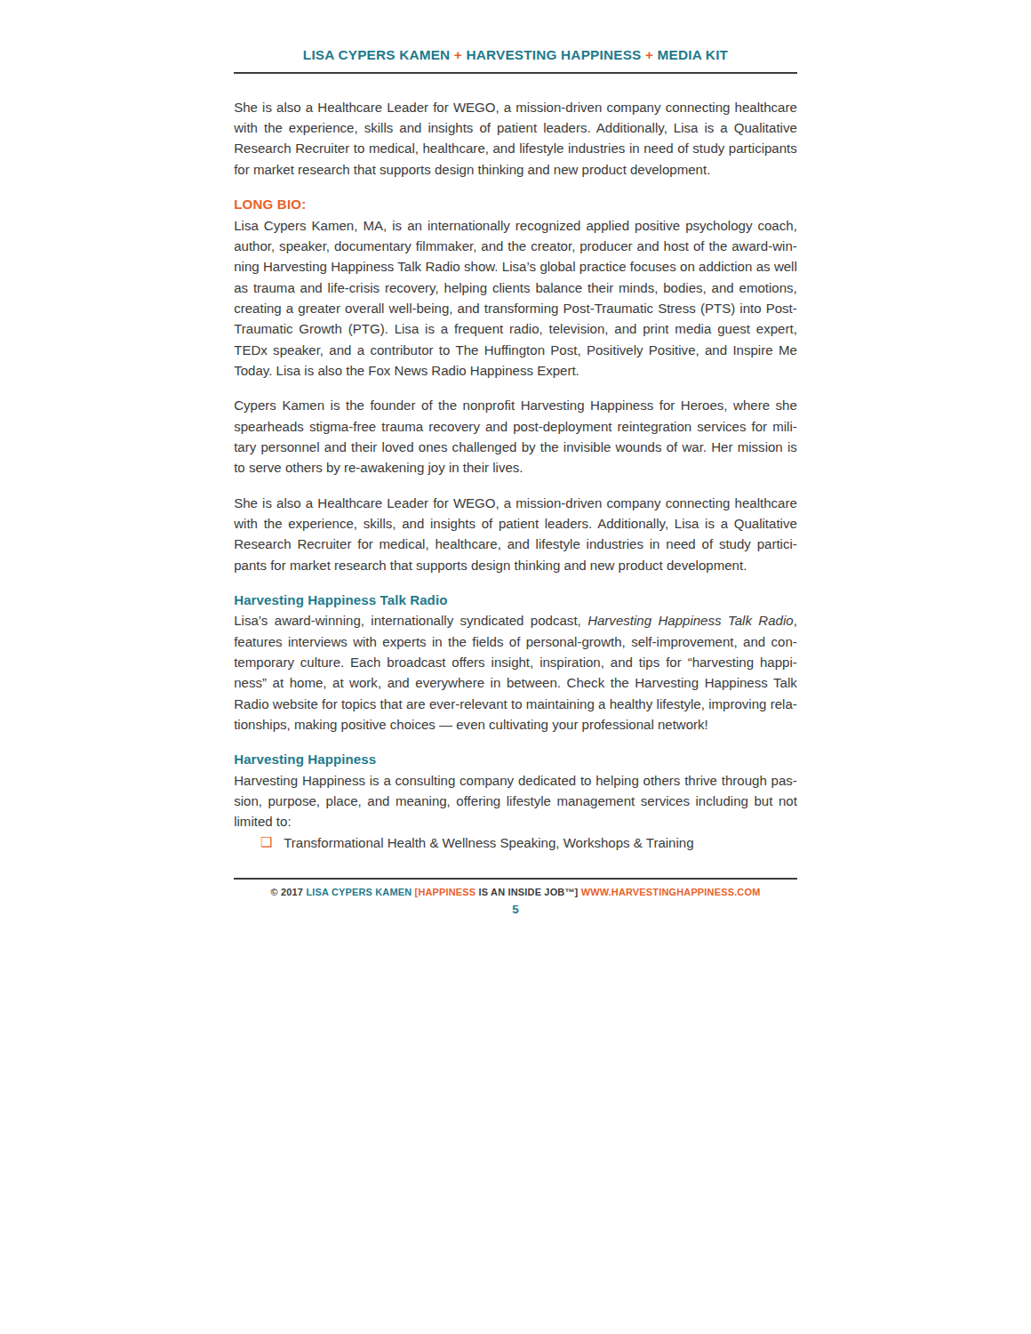LISA CYPERS KAMEN + HARVESTING HAPPINESS + MEDIA KIT
She is also a Healthcare Leader for WEGO, a mission-driven company connecting healthcare with the experience, skills and insights of patient leaders. Additionally, Lisa is a Qualitative Research Recruiter to medical, healthcare, and lifestyle industries in need of study participants for market research that supports design thinking and new product development.
LONG BIO:
Lisa Cypers Kamen, MA, is an internationally recognized applied positive psychology coach, author, speaker, documentary filmmaker, and the creator, producer and host of the award-winning Harvesting Happiness Talk Radio show. Lisa’s global practice focuses on addiction as well as trauma and life-crisis recovery, helping clients balance their minds, bodies, and emotions, creating a greater overall well-being, and transforming Post-Traumatic Stress (PTS) into Post-Traumatic Growth (PTG). Lisa is a frequent radio, television, and print media guest expert, TEDx speaker, and a contributor to The Huffington Post, Positively Positive, and Inspire Me Today. Lisa is also the Fox News Radio Happiness Expert.
Cypers Kamen is the founder of the nonprofit Harvesting Happiness for Heroes, where she spearheads stigma-free trauma recovery and post-deployment reintegration services for military personnel and their loved ones challenged by the invisible wounds of war. Her mission is to serve others by re-awakening joy in their lives.
She is also a Healthcare Leader for WEGO, a mission-driven company connecting healthcare with the experience, skills, and insights of patient leaders. Additionally, Lisa is a Qualitative Research Recruiter for medical, healthcare, and lifestyle industries in need of study participants for market research that supports design thinking and new product development.
Harvesting Happiness Talk Radio
Lisa’s award-winning, internationally syndicated podcast, Harvesting Happiness Talk Radio, features interviews with experts in the fields of personal-growth, self-improvement, and contemporary culture. Each broadcast offers insight, inspiration, and tips for “harvesting happiness” at home, at work, and everywhere in between. Check the Harvesting Happiness Talk Radio website for topics that are ever-relevant to maintaining a healthy lifestyle, improving relationships, making positive choices — even cultivating your professional network!
Harvesting Happiness
Harvesting Happiness is a consulting company dedicated to helping others thrive through passion, purpose, place, and meaning, offering lifestyle management services including but not limited to:
Transformational Health & Wellness Speaking, Workshops & Training
© 2017 LISA CYPERS KAMEN [HAPPINESS IS AN INSIDE JOB™] WWW.HARVESTINGHAPPINESS.COM
5